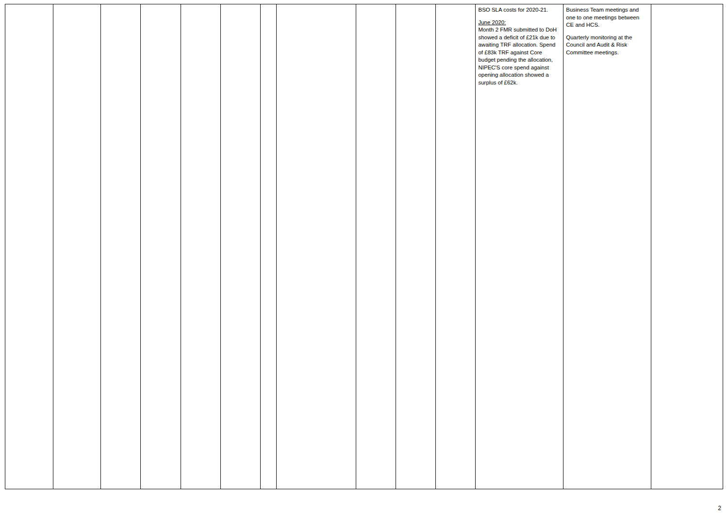| | | | | | | | | | | | BSO SLA costs for 2020-21. June 2020: Month 2 FMR submitted to DoH showed a deficit of £21k due to awaiting TRF allocation. Spend of £83k TRF against Core budget pending the allocation, NIPEC'S core spend against opening allocation showed a surplus of £62k. | Business Team meetings and one to one meetings between CE and HCS. Quarterly monitoring at the Council and Audit & Risk Committee meetings. | |
2